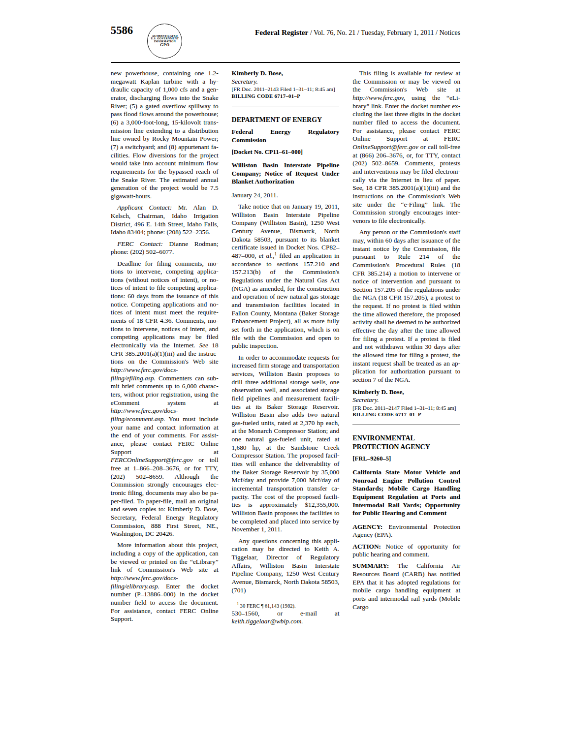5586
Authenticated U.S. Government Information GPO
Federal Register / Vol. 76, No. 21 / Tuesday, February 1, 2011 / Notices
new powerhouse, containing one 1.2-megawatt Kaplan turbine with a hydraulic capacity of 1,000 cfs and a generator, discharging flows into the Snake River; (5) a gated overflow spillway to pass flood flows around the powerhouse; (6) a 3,000-foot-long, 15-kilovolt transmission line extending to a distribution line owned by Rocky Mountain Power; (7) a switchyard; and (8) appurtenant facilities. Flow diversions for the project would take into account minimum flow requirements for the bypassed reach of the Snake River. The estimated annual generation of the project would be 7.5 gigawatt-hours.
Applicant Contact: Mr. Alan D. Kelsch, Chairman, Idaho Irrigation District, 496 E. 14th Street, Idaho Falls, Idaho 83404; phone: (208) 522–2356.
FERC Contact: Dianne Rodman; phone: (202) 502–6077.
Deadline for filing comments, motions to intervene, competing applications (without notices of intent), or notices of intent to file competing applications: 60 days from the issuance of this notice. Competing applications and notices of intent must meet the requirements of 18 CFR 4.36. Comments, motions to intervene, notices of intent, and competing applications may be filed electronically via the Internet. See 18 CFR 385.2001(a)(1)(iii) and the instructions on the Commission's Web site http://www.ferc.gov/docs-filing/efiling.asp. Commenters can submit brief comments up to 6,000 characters, without prior registration, using the eComment system at http://www.ferc.gov/docs-filing/ecomment.asp. You must include your name and contact information at the end of your comments. For assistance, please contact FERC Online Support at FERCOnlineSupport@ferc.gov or toll free at 1–866–208–3676, or for TTY, (202) 502–8659. Although the Commission strongly encourages electronic filing, documents may also be paper-filed. To paper-file, mail an original and seven copies to: Kimberly D. Bose, Secretary, Federal Energy Regulatory Commission, 888 First Street, NE., Washington, DC 20426.
More information about this project, including a copy of the application, can be viewed or printed on the “eLibrary” link of Commission's Web site at http://www.ferc.gov/docs-filing/elibrary.asp. Enter the docket number (P–13886–000) in the docket number field to access the document. For assistance, contact FERC Online Support.
Kimberly D. Bose,
Secretary.
[FR Doc. 2011–2143 Filed 1–31–11; 8:45 am]
BILLING CODE 6717–01–P
DEPARTMENT OF ENERGY
Federal Energy Regulatory Commission
[Docket No. CP11–61–000]
Williston Basin Interstate Pipeline Company; Notice of Request Under Blanket Authorization
January 24, 2011.
Take notice that on January 19, 2011, Williston Basin Interstate Pipeline Company (Williston Basin), 1250 West Century Avenue, Bismarck, North Dakota 58503, pursuant to its blanket certificate issued in Docket Nos. CP82–487–000, et al.,1 filed an application in accordance to sections 157.210 and 157.213(b) of the Commission's Regulations under the Natural Gas Act (NGA) as amended, for the construction and operation of new natural gas storage and transmission facilities located in Fallon County, Montana (Baker Storage Enhancement Project), all as more fully set forth in the application, which is on file with the Commission and open to public inspection.
In order to accommodate requests for increased firm storage and transportation services, Williston Basin proposes to drill three additional storage wells, one observation well, and associated storage field pipelines and measurement facilities at its Baker Storage Reservoir. Williston Basin also adds two natural gas-fueled units, rated at 2,370 hp each, at the Monarch Compressor Station; and one natural gas-fueled unit, rated at 1,680 hp, at the Sandstone Creek Compressor Station. The proposed facilities will enhance the deliverability of the Baker Storage Reservoir by 35,000 Mcf/day and provide 7,000 Mcf/day of incremental transportation transfer capacity. The cost of the proposed facilities is approximately $12,355,000. Williston Basin proposes the facilities to be completed and placed into service by November 1, 2011.
Any questions concerning this application may be directed to Keith A. Tiggelaar, Director of Regulatory Affairs, Williston Basin Interstate Pipeline Company, 1250 West Century Avenue, Bismarck, North Dakota 58503, (701)
1 30 FERC ¶ 61,143 (1982).
530–1560, or e-mail at keith.tiggelaar@wbip.com.
This filing is available for review at the Commission or may be viewed on the Commission's Web site at http://www.ferc.gov, using the “eLibrary” link. Enter the docket number excluding the last three digits in the docket number filed to access the document. For assistance, please contact FERC Online Support at FERC OnlineSupport@ferc.gov or call toll-free at (866) 206–3676, or, for TTY, contact (202) 502–8659. Comments, protests and interventions may be filed electronically via the Internet in lieu of paper. See, 18 CFR 385.2001(a)(1)(iii) and the instructions on the Commission's Web site under the “e-Filing” link. The Commission strongly encourages intervenors to file electronically.
Any person or the Commission's staff may, within 60 days after issuance of the instant notice by the Commission, file pursuant to Rule 214 of the Commission's Procedural Rules (18 CFR 385.214) a motion to intervene or notice of intervention and pursuant to Section 157.205 of the regulations under the NGA (18 CFR 157.205), a protest to the request. If no protest is filed within the time allowed therefore, the proposed activity shall be deemed to be authorized effective the day after the time allowed for filing a protest. If a protest is filed and not withdrawn within 30 days after the allowed time for filing a protest, the instant request shall be treated as an application for authorization pursuant to section 7 of the NGA.
Kimberly D. Bose,
Secretary.
[FR Doc. 2011–2147 Filed 1–31–11; 8:45 am]
BILLING CODE 6717–01–P
ENVIRONMENTAL PROTECTION AGENCY
[FRL–9260–5]
California State Motor Vehicle and Nonroad Engine Pollution Control Standards; Mobile Cargo Handling Equipment Regulation at Ports and Intermodal Rail Yards; Opportunity for Public Hearing and Comment
AGENCY: Environmental Protection Agency (EPA).
ACTION: Notice of opportunity for public hearing and comment.
SUMMARY: The California Air Resources Board (CARB) has notified EPA that it has adopted regulations for mobile cargo handling equipment at ports and intermodal rail yards (Mobile Cargo